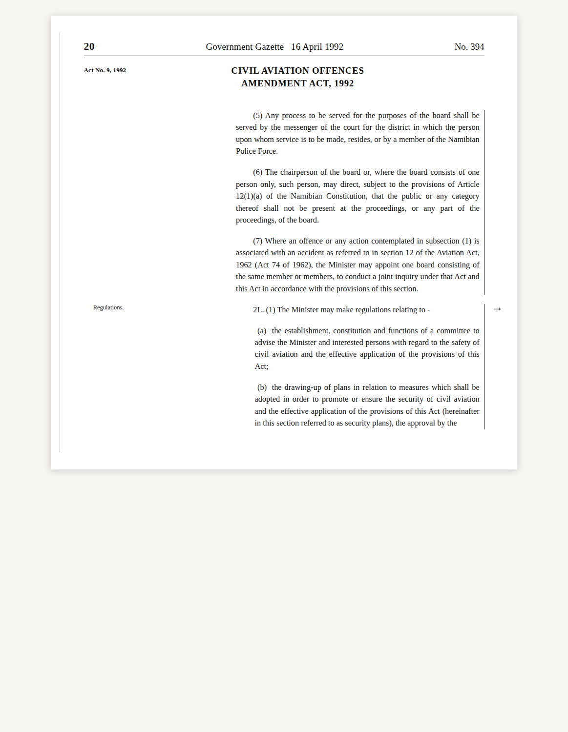20 Government Gazette 16 April 1992 No. 394
Act No. 9, 1992 CIVIL AVIATION OFFENCES
AMENDMENT ACT, 1992
→
(5) Any process to be served for the purposes of the board shall be served by the messenger of the court for the district in which the person upon whom service is to be made, resides, or by a member of the Namibian Police Force.
(6) The chairperson of the board or, where the board consists of one person only, such person, may direct, subject to the provisions of Article 12(1)(a) of the Namibian Constitution, that the public or any category thereof shall not be present at the proceedings, or any part of the proceedings, of the board.
(7) Where an offence or any action contemplated in subsection (1) is associated with an accident as referred to in section 12 of the Aviation Act, 1962 (Act 74 of 1962), the Minister may appoint one board consisting of the same member or members, to conduct a joint inquiry under that Act and this Act in accordance with the provisions of this section.
Regulations.
2L. (1) The Minister may make regulations relating to -
(a) the establishment, constitution and functions of a committee to advise the Minister and interested persons with regard to the safety of civil aviation and the effective application of the provisions of this Act;
(b) the drawing-up of plans in relation to measures which shall be adopted in order to promote or ensure the security of civil aviation and the effective application of the provisions of this Act (hereinafter in this section referred to as security plans), the approval by the